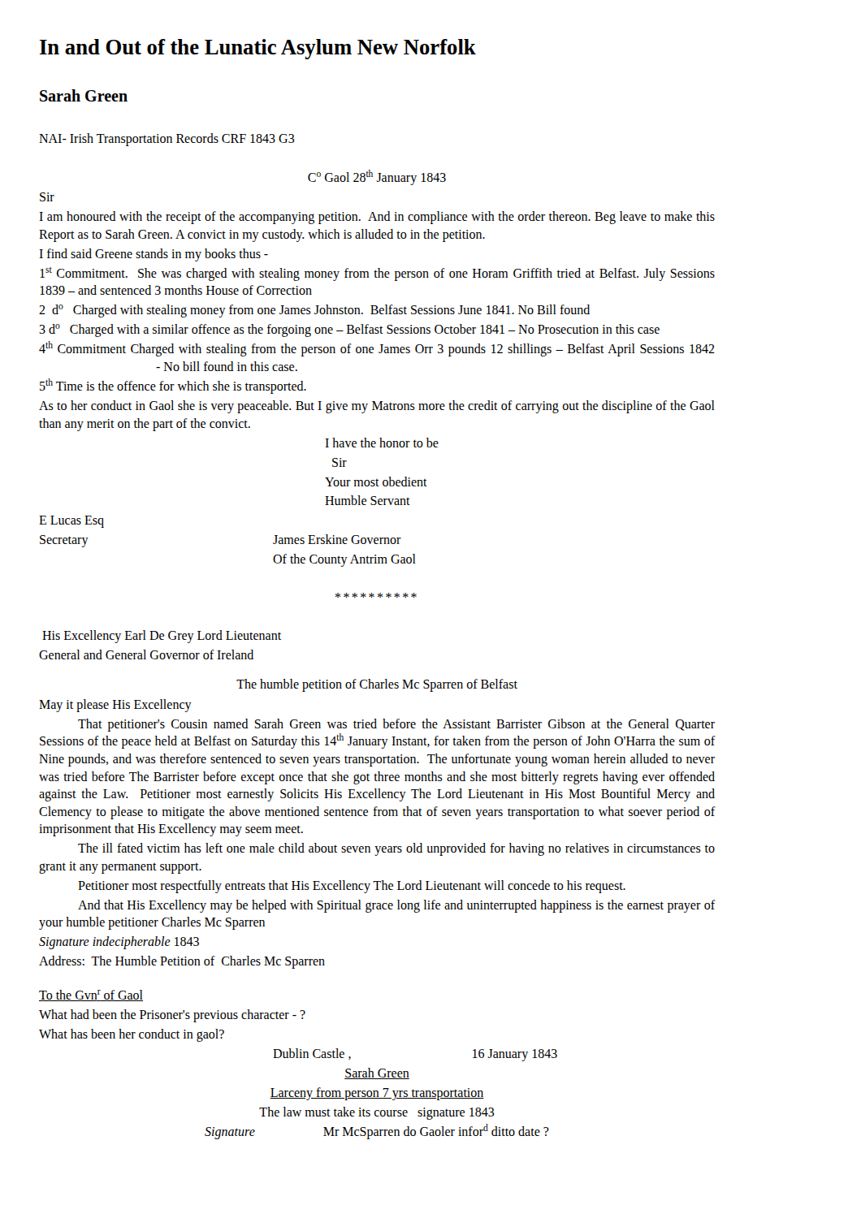In and Out of the Lunatic Asylum New Norfolk
Sarah Green
NAI- Irish Transportation Records CRF 1843 G3
Co Gaol 28th January 1843
Sir
I am honoured with the receipt of the accompanying petition. And in compliance with the order thereon. Beg leave to make this Report as to Sarah Green. A convict in my custody. which is alluded to in the petition.
I find said Greene stands in my books thus -
1st Commitment. She was charged with stealing money from the person of one Horam Griffith tried at Belfast. July Sessions 1839 – and sentenced 3 months House of Correction
2 do Charged with stealing money from one James Johnston. Belfast Sessions June 1841. No Bill found
3 do Charged with a similar offence as the forgoing one – Belfast Sessions October 1841 – No Prosecution in this case
4th Commitment Charged with stealing from the person of one James Orr 3 pounds 12 shillings – Belfast April Sessions 1842 - No bill found in this case.
5th Time is the offence for which she is transported.
As to her conduct in Gaol she is very peaceable. But I give my Matrons more the credit of carrying out the discipline of the Gaol than any merit on the part of the convict.
I have the honor to be
Sir
Your most obedient
Humble Servant
E Lucas Esq
Secretary
James Erskine Governor
Of the County Antrim Gaol
**********
His Excellency Earl De Grey Lord Lieutenant
General and General Governor of Ireland
The humble petition of Charles Mc Sparren of Belfast
May it please His Excellency
That petitioner's Cousin named Sarah Green was tried before the Assistant Barrister Gibson at the General Quarter Sessions of the peace held at Belfast on Saturday this 14th January Instant, for taken from the person of John O'Harra the sum of Nine pounds, and was therefore sentenced to seven years transportation. The unfortunate young woman herein alluded to never was tried before The Barrister before except once that she got three months and she most bitterly regrets having ever offended against the Law. Petitioner most earnestly Solicits His Excellency The Lord Lieutenant in His Most Bountiful Mercy and Clemency to please to mitigate the above mentioned sentence from that of seven years transportation to what soever period of imprisonment that His Excellency may seem meet.
The ill fated victim has left one male child about seven years old unprovided for having no relatives in circumstances to grant it any permanent support.
Petitioner most respectfully entreats that His Excellency The Lord Lieutenant will concede to his request.
And that His Excellency may be helped with Spiritual grace long life and uninterrupted happiness is the earnest prayer of your humble petitioner Charles Mc Sparren
Signature indecipherable 1843
Address: The Humble Petition of Charles Mc Sparren
To the Gvnr of Gaol
What had been the Prisoner's previous character - ?
What has been her conduct in gaol?
Dublin Castle , 16 January 1843
Sarah Green
Larceny from person 7 yrs transportation
The law must take its course signature 1843
Signature Mr McSparren do Gaoler inford ditto date ?